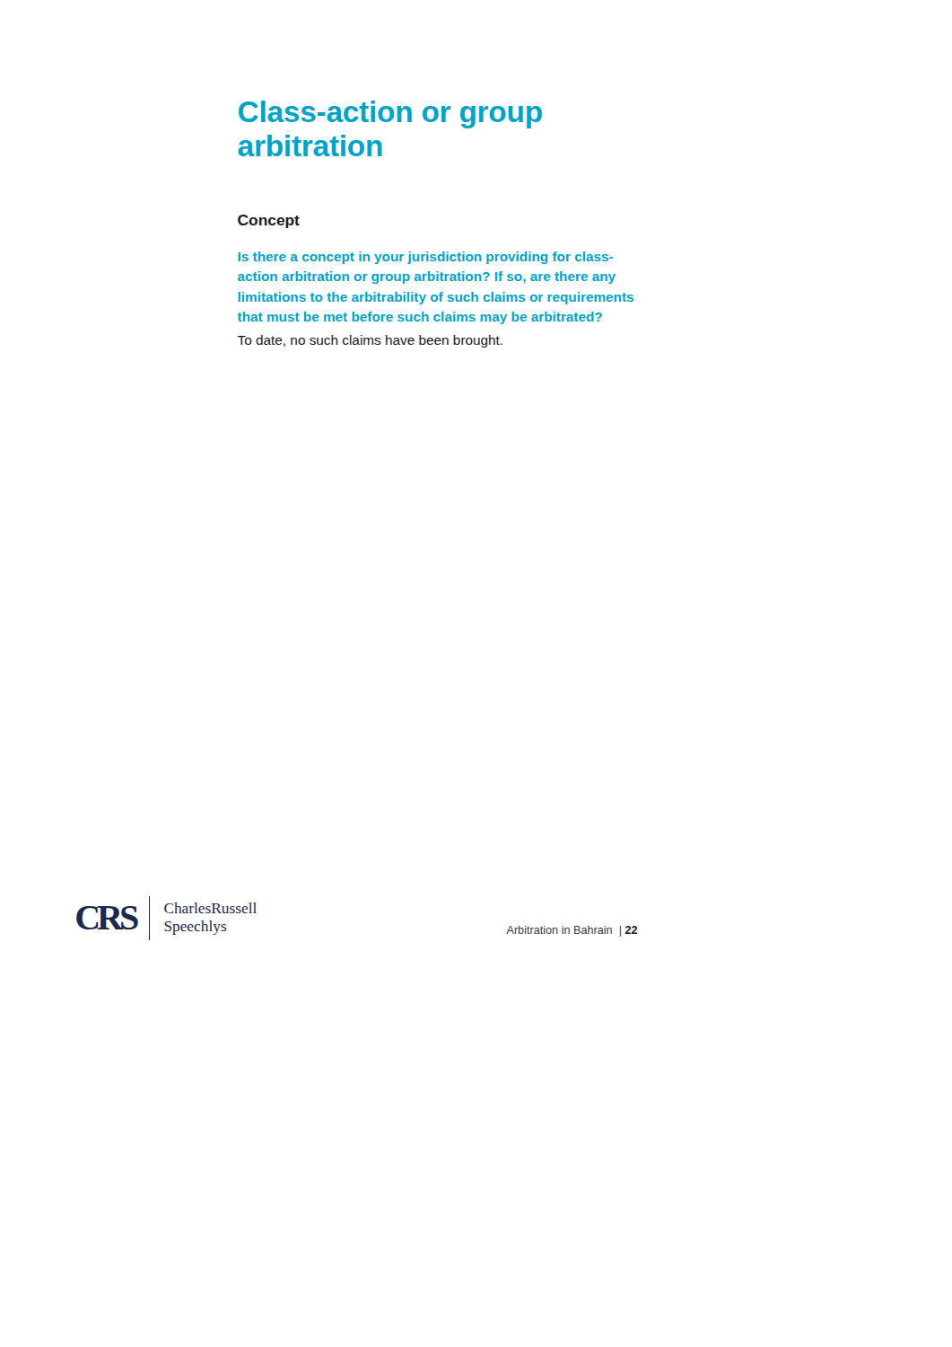Class-action or group arbitration
Concept
Is there a concept in your jurisdiction providing for class-action arbitration or group arbitration? If so, are there any limitations to the arbitrability of such claims or requirements that must be met before such claims may be arbitrated?
To date, no such claims have been brought.
CRS
CharlesRussell
Speechlys
Arbitration in Bahrain | 22